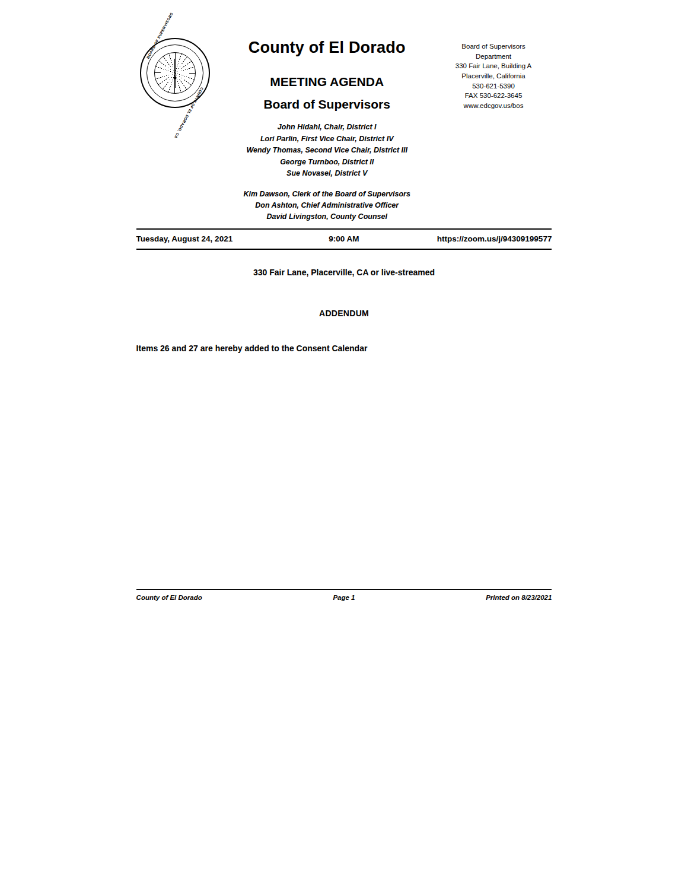BOARD OF SUPERVISORS COUNTY OF EL DORADO, CA
County of El Dorado
MEETING AGENDA
Board of Supervisors
John Hidahl, Chair, District I
Lori Parlin, First Vice Chair, District IV
Wendy Thomas, Second Vice Chair, District III
George Turnboo, District II
Sue Novasel, District V
Kim Dawson, Clerk of the Board of Supervisors
Don Ashton, Chief Administrative Officer
David Livingston, County Counsel
Board of Supervisors
Department
330 Fair Lane, Building A
Placerville, California
530-621-5390
FAX 530-622-3645
www.edcgov.us/bos
Tuesday, August 24, 2021
9:00 AM
https://zoom.us/j/94309199577
330 Fair Lane, Placerville, CA or live-streamed
ADDENDUM
Items 26 and 27 are hereby added to the Consent Calendar
County of El Dorado
Page 1
Printed on 8/23/2021